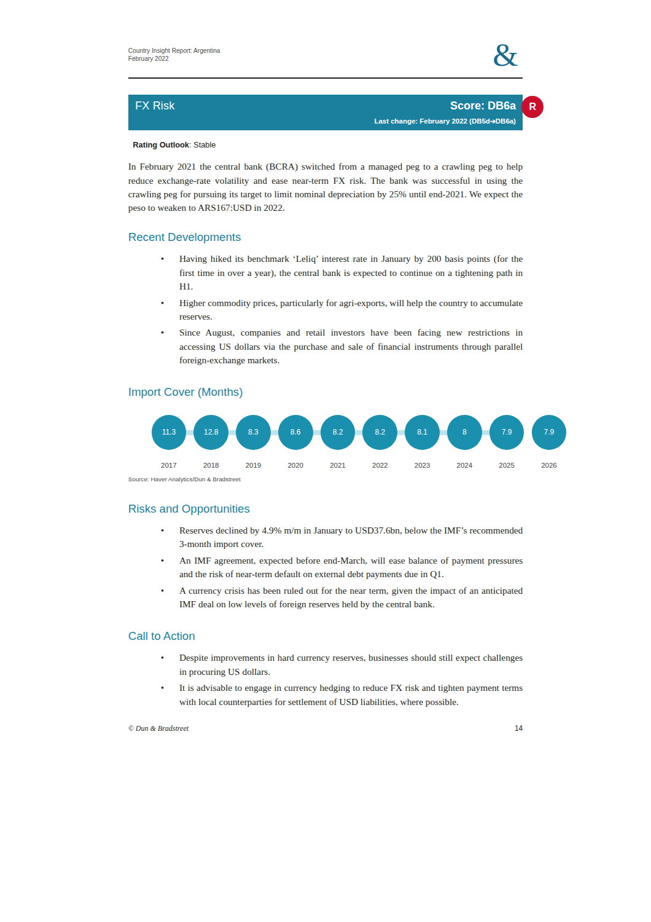Country Insight Report: Argentina
February 2022
&
FX Risk
Score: DB6a
Last change: February 2022 (DB5d➔DB6a)
R
Rating Outlook: Stable
In February 2021 the central bank (BCRA) switched from a managed peg to a crawling peg to help reduce exchange-rate volatility and ease near-term FX risk. The bank was successful in using the crawling peg for pursuing its target to limit nominal depreciation by 25% until end-2021. We expect the peso to weaken to ARS167:USD in 2022.
Recent Developments
Having hiked its benchmark ‘Leliq’ interest rate in January by 200 basis points (for the first time in over a year), the central bank is expected to continue on a tightening path in H1.
Higher commodity prices, particularly for agri-exports, will help the country to accumulate reserves.
Since August, companies and retail investors have been facing new restrictions in accessing US dollars via the purchase and sale of financial instruments through parallel foreign-exchange markets.
Import Cover (Months)
11.3
12.8
8.3
8.6
8.2
8.2
8.1
8
7.9
7.9
2017201820192020202120222023202420252026
Source: Haver Analytics/Dun & Bradstreet
Risks and Opportunities
Reserves declined by 4.9% m/m in January to USD37.6bn, below the IMF’s recommended 3-month import cover.
An IMF agreement, expected before end-March, will ease balance of payment pressures and the risk of near-term default on external debt payments due in Q1.
A currency crisis has been ruled out for the near term, given the impact of an anticipated IMF deal on low levels of foreign reserves held by the central bank.
Call to Action
Despite improvements in hard currency reserves, businesses should still expect challenges in procuring US dollars.
It is advisable to engage in currency hedging to reduce FX risk and tighten payment terms with local counterparties for settlement of USD liabilities, where possible.
© Dun & Bradstreet
14